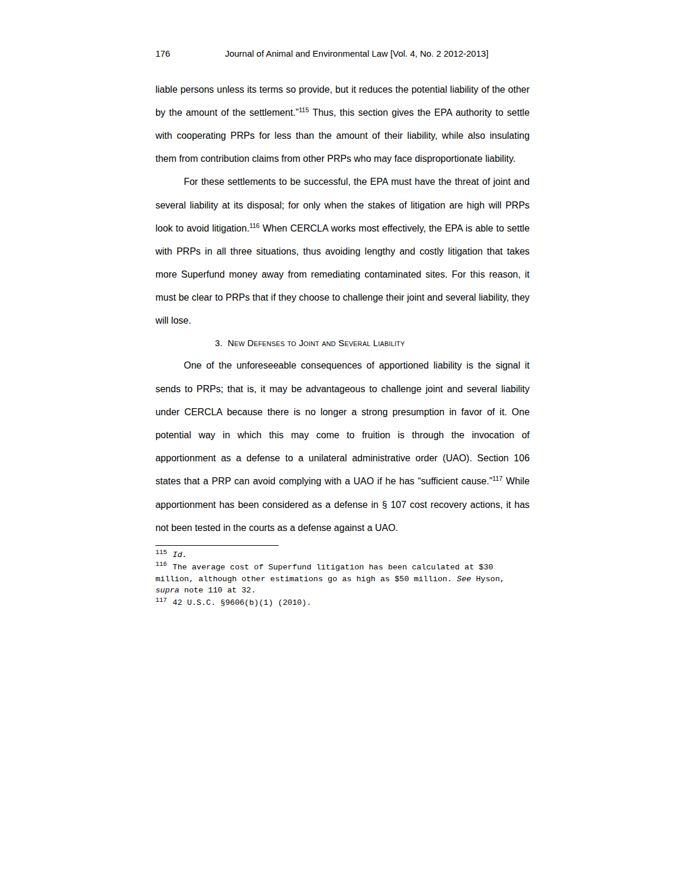176
Journal of Animal and Environmental Law [Vol. 4, No. 2 2012-2013]
liable persons unless its terms so provide, but it reduces the potential liability of the other by the amount of the settlement.”115 Thus, this section gives the EPA authority to settle with cooperating PRPs for less than the amount of their liability, while also insulating them from contribution claims from other PRPs who may face disproportionate liability.
For these settlements to be successful, the EPA must have the threat of joint and several liability at its disposal; for only when the stakes of litigation are high will PRPs look to avoid litigation.116 When CERCLA works most effectively, the EPA is able to settle with PRPs in all three situations, thus avoiding lengthy and costly litigation that takes more Superfund money away from remediating contaminated sites. For this reason, it must be clear to PRPs that if they choose to challenge their joint and several liability, they will lose.
3. New Defenses to Joint and Several Liability
One of the unforeseeable consequences of apportioned liability is the signal it sends to PRPs; that is, it may be advantageous to challenge joint and several liability under CERCLA because there is no longer a strong presumption in favor of it. One potential way in which this may come to fruition is through the invocation of apportionment as a defense to a unilateral administrative order (UAO). Section 106 states that a PRP can avoid complying with a UAO if he has “sufficient cause.”117 While apportionment has been considered as a defense in § 107 cost recovery actions, it has not been tested in the courts as a defense against a UAO.
115 Id.
116 The average cost of Superfund litigation has been calculated at $30 million, although other estimations go as high as $50 million. See Hyson, supra note 110 at 32.
117 42 U.S.C. §9606(b)(1) (2010).